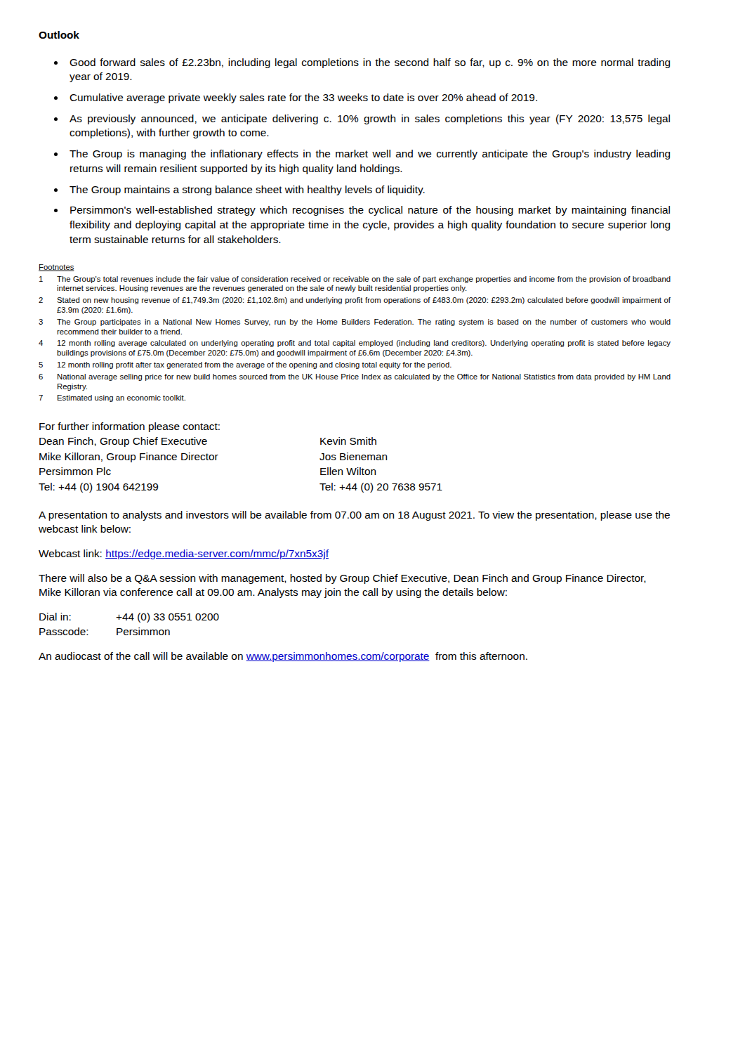Outlook
Good forward sales of £2.23bn, including legal completions in the second half so far, up c. 9% on the more normal trading year of 2019.
Cumulative average private weekly sales rate for the 33 weeks to date is over 20% ahead of 2019.
As previously announced, we anticipate delivering c. 10% growth in sales completions this year (FY 2020: 13,575 legal completions), with further growth to come.
The Group is managing the inflationary effects in the market well and we currently anticipate the Group's industry leading returns will remain resilient supported by its high quality land holdings.
The Group maintains a strong balance sheet with healthy levels of liquidity.
Persimmon's well-established strategy which recognises the cyclical nature of the housing market by maintaining financial flexibility and deploying capital at the appropriate time in the cycle, provides a high quality foundation to secure superior long term sustainable returns for all stakeholders.
Footnotes
| 1 | The Group's total revenues include the fair value of consideration received or receivable on the sale of part exchange properties and income from the provision of broadband internet services. Housing revenues are the revenues generated on the sale of newly built residential properties only. |
| 2 | Stated on new housing revenue of £1,749.3m (2020: £1,102.8m) and underlying profit from operations of £483.0m (2020: £293.2m) calculated before goodwill impairment of £3.9m (2020: £1.6m). |
| 3 | The Group participates in a National New Homes Survey, run by the Home Builders Federation. The rating system is based on the number of customers who would recommend their builder to a friend. |
| 4 | 12 month rolling average calculated on underlying operating profit and total capital employed (including land creditors). Underlying operating profit is stated before legacy buildings provisions of £75.0m (December 2020: £75.0m) and goodwill impairment of £6.6m (December 2020: £4.3m). |
| 5 | 12 month rolling profit after tax generated from the average of the opening and closing total equity for the period. |
| 6 | National average selling price for new build homes sourced from the UK House Price Index as calculated by the Office for National Statistics from data provided by HM Land Registry. |
| 7 | Estimated using an economic toolkit. |
For further information please contact:
| Dean Finch, Group Chief Executive | Kevin Smith |
| Mike Killoran, Group Finance Director | Jos Bieneman |
| Persimmon Plc | Ellen Wilton |
| Tel: +44 (0) 1904 642199 | Tel: +44 (0) 20 7638 9571 |
A presentation to analysts and investors will be available from 07.00 am on 18 August 2021. To view the presentation, please use the webcast link below:
Webcast link: https://edge.media-server.com/mmc/p/7xn5x3jf
There will also be a Q&A session with management, hosted by Group Chief Executive, Dean Finch and Group Finance Director, Mike Killoran via conference call at 09.00 am. Analysts may join the call by using the details below:
| Dial in: | +44 (0) 33 0551 0200 |
| Passcode: | Persimmon |
An audiocast of the call will be available on www.persimmonhomes.com/corporate from this afternoon.